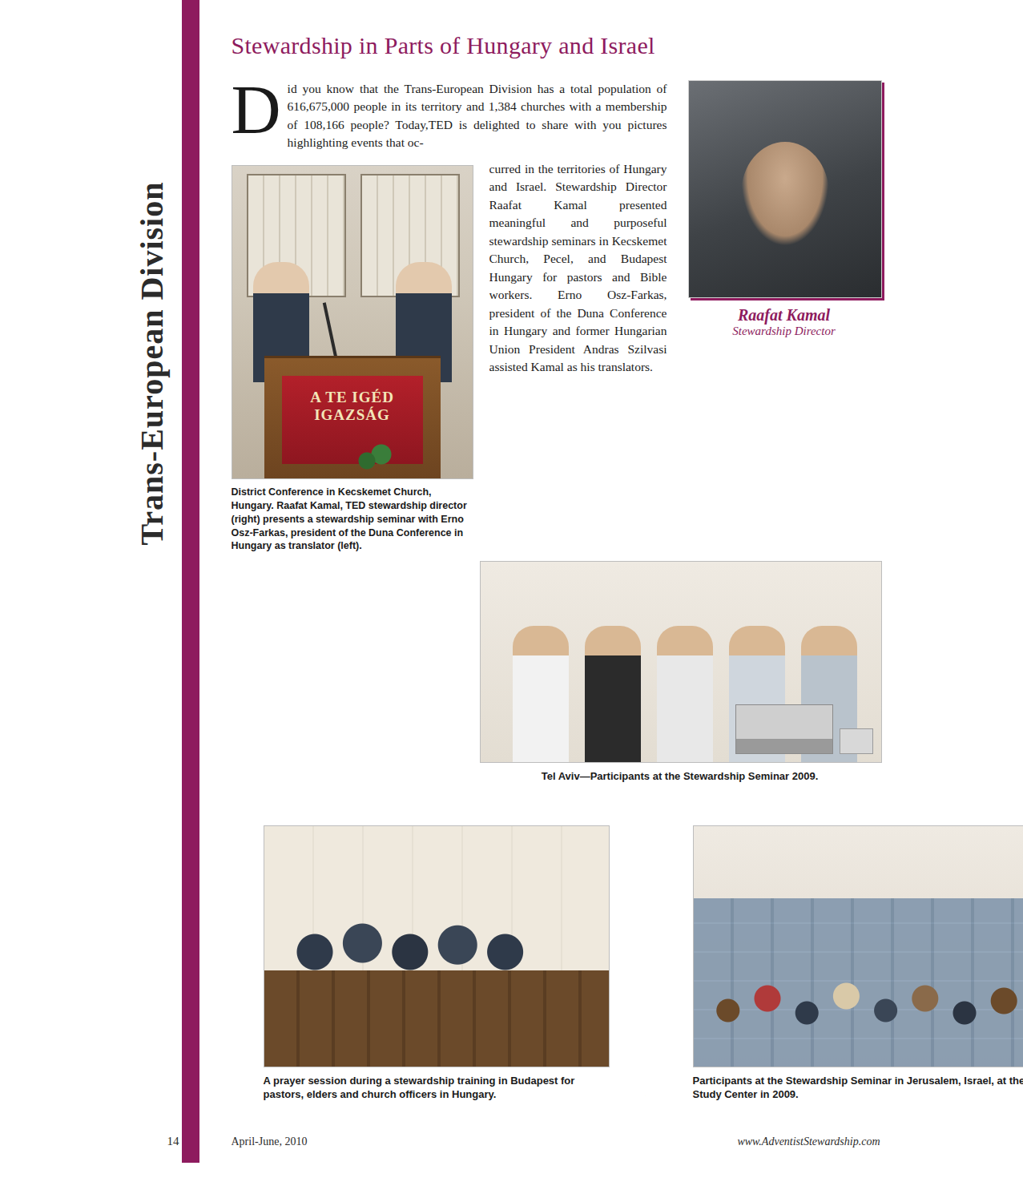Trans-European Division
Stewardship in Parts of Hungary and Israel
Raafat Kamal
Stewardship Director
Did you know that the Trans-European Division has a total population of 616,675,000 people in its territory and 1,384 churches with a membership of 108,166 people? Today,TED is delighted to share with you pictures highlighting events that oc-
A TE IGÉD
IGAZSÁG
District Conference in Kecskemet Church, Hungary. Raafat Kamal, TED stewardship director (right) presents a stewardship seminar with Erno Osz-Farkas, president of the Duna Conference in Hungary as translator (left).
curred in the territories of Hungary and Israel. Stewardship Director Raafat Kamal presented meaningful and purposeful stewardship seminars in Kecskemet Church, Pecel, and Budapest Hungary for pastors and Bible workers. Erno Osz-Farkas, president of the Duna Conference in Hungary and former Hungarian Union President Andras Szilvasi assisted Kamal as his translators.
Tel Aviv—Participants at the Stewardship Seminar 2009.
A prayer session during a stewardship training in Budapest for pastors, elders and church officers in Hungary.
Participants at the Stewardship Seminar in Jerusalem, Israel, at their Study Center in 2009.
14 April-June, 2010 www.AdventistStewardship.com